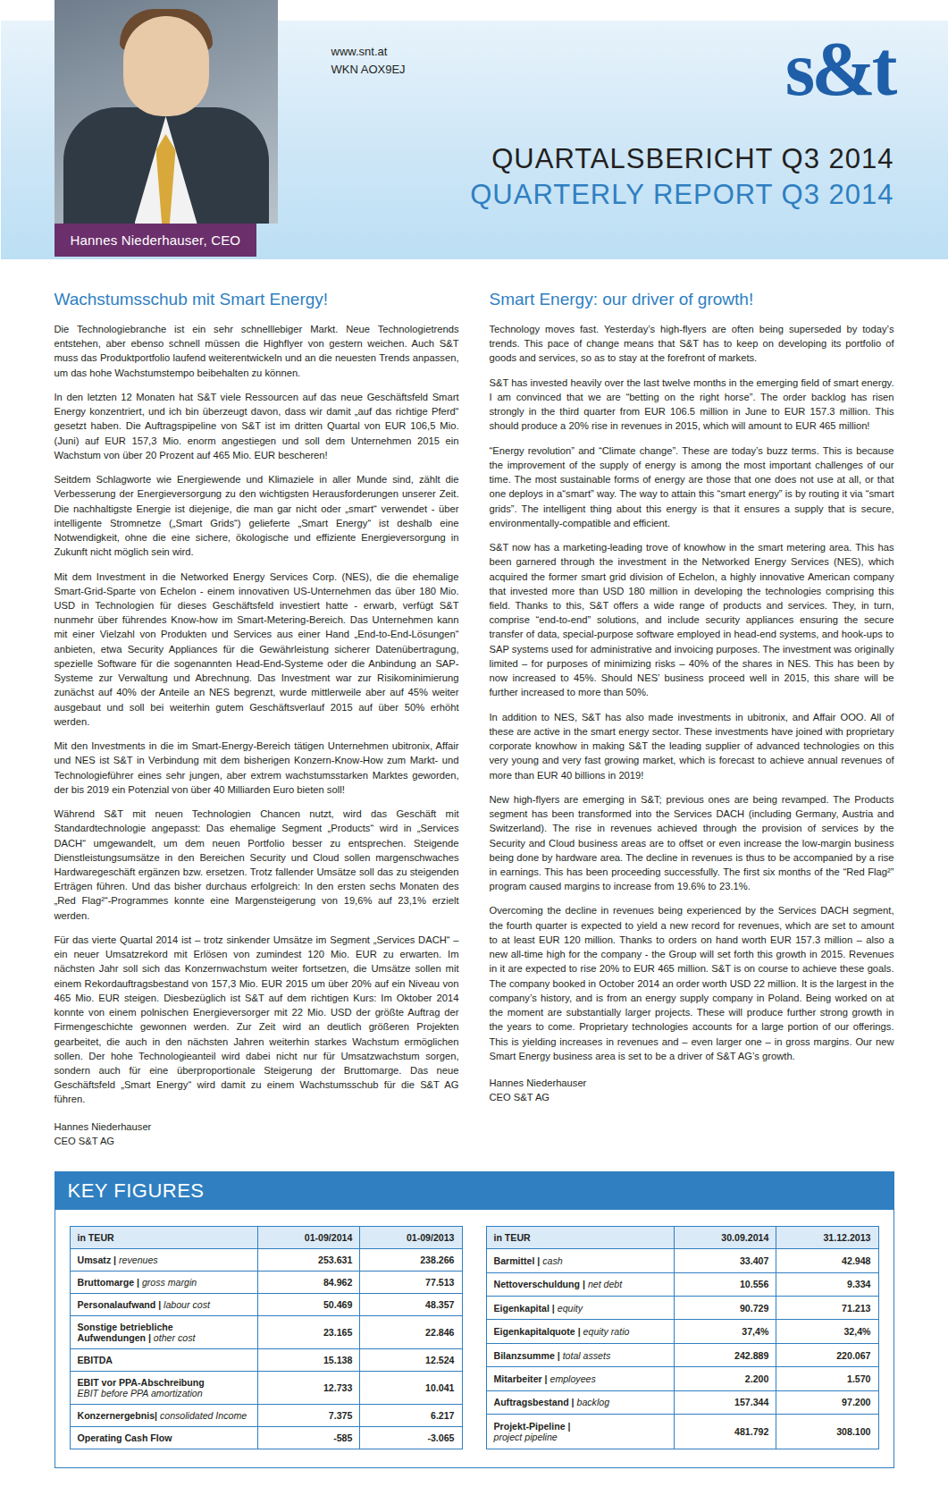Hannes Niederhauser, CEO
www.snt.at
WKN AOX9EJ
s&t
QUARTALSBERICHT Q3 2014
QUARTERLY REPORT Q3 2014
Wachstumsschub mit Smart Energy!
Die Technologiebranche ist ein sehr schnelllebiger Markt. Neue Technologietrends entstehen, aber ebenso schnell müssen die Highflyer von gestern weichen. Auch S&T muss das Produktportfolio laufend weiterentwickeln und an die neuesten Trends anpassen, um das hohe Wachstumstempo beibehalten zu können.
In den letzten 12 Monaten hat S&T viele Ressourcen auf das neue Geschäftsfeld Smart Energy konzentriert, und ich bin überzeugt davon, dass wir damit „auf das richtige Pferd“ gesetzt haben. Die Auftragspipeline von S&T ist im dritten Quartal von EUR 106,5 Mio. (Juni) auf EUR 157,3 Mio. enorm angestiegen und soll dem Unternehmen 2015 ein Wachstum von über 20 Prozent auf 465 Mio. EUR bescheren!
Seitdem Schlagworte wie Energiewende und Klimaziele in aller Munde sind, zählt die Verbesserung der Energieversorgung zu den wichtigsten Herausforderungen unserer Zeit. Die nachhaltigste Energie ist diejenige, die man gar nicht oder „smart“ verwendet - über intelligente Stromnetze („Smart Grids“) gelieferte „Smart Energy“ ist deshalb eine Notwendigkeit, ohne die eine sichere, ökologische und effiziente Energieversorgung in Zukunft nicht möglich sein wird.
Mit dem Investment in die Networked Energy Services Corp. (NES), die die ehemalige Smart-Grid-Sparte von Echelon - einem innovativen US-Unternehmen das über 180 Mio. USD in Technologien für dieses Geschäftsfeld investiert hatte - erwarb, verfügt S&T nunmehr über führendes Know-how im Smart-Metering-Bereich. Das Unternehmen kann mit einer Vielzahl von Produkten und Services aus einer Hand „End-to-End-Lösungen“ anbieten, etwa Security Appliances für die Gewährleistung sicherer Datenübertragung, spezielle Software für die sogenannten Head-End-Systeme oder die Anbindung an SAP-Systeme zur Verwaltung und Abrechnung. Das Investment war zur Risikominimierung zunächst auf 40% der Anteile an NES begrenzt, wurde mittlerweile aber auf 45% weiter ausgebaut und soll bei weiterhin gutem Geschäftsverlauf 2015 auf über 50% erhöht werden.
Mit den Investments in die im Smart-Energy-Bereich tätigen Unternehmen ubitronix, Affair und NES ist S&T in Verbindung mit dem bisherigen Konzern-Know-How zum Markt- und Technologieführer eines sehr jungen, aber extrem wachstumsstarken Marktes geworden, der bis 2019 ein Potenzial von über 40 Milliarden Euro bieten soll!
Während S&T mit neuen Technologien Chancen nutzt, wird das Geschäft mit Standardtechnologie angepasst: Das ehemalige Segment „Products“ wird in „Services DACH“ umgewandelt, um dem neuen Portfolio besser zu entsprechen. Steigende Dienstleistungsumsätze in den Bereichen Security und Cloud sollen margenschwaches Hardwaregeschäft ergänzen bzw. ersetzen. Trotz fallender Umsätze soll das zu steigenden Erträgen führen. Und das bisher durchaus erfolgreich: In den ersten sechs Monaten des „Red Flag²“-Programmes konnte eine Margensteigerung von 19,6% auf 23,1% erzielt werden.
Für das vierte Quartal 2014 ist – trotz sinkender Umsätze im Segment „Services DACH“ – ein neuer Umsatzrekord mit Erlösen von zumindest 120 Mio. EUR zu erwarten. Im nächsten Jahr soll sich das Konzernwachstum weiter fortsetzen, die Umsätze sollen mit einem Rekordauftragsbestand von 157,3 Mio. EUR 2015 um über 20% auf ein Niveau von 465 Mio. EUR steigen. Diesbezüglich ist S&T auf dem richtigen Kurs: Im Oktober 2014 konnte von einem polnischen Energieversorger mit 22 Mio. USD der größte Auftrag der Firmengeschichte gewonnen werden. Zur Zeit wird an deutlich größeren Projekten gearbeitet, die auch in den nächsten Jahren weiterhin starkes Wachstum ermöglichen sollen. Der hohe Technologieanteil wird dabei nicht nur für Umsatzwachstum sorgen, sondern auch für eine überproportionale Steigerung der Bruttomarge. Das neue Geschäftsfeld „Smart Energy“ wird damit zu einem Wachstumsschub für die S&T AG führen.
Hannes Niederhauser
CEO S&T AG
Smart Energy: our driver of growth!
Technology moves fast. Yesterday’s high-flyers are often being superseded by today’s trends. This pace of change means that S&T has to keep on developing its portfolio of goods and services, so as to stay at the forefront of markets.
S&T has invested heavily over the last twelve months in the emerging field of smart energy. I am convinced that we are “betting on the right horse”. The order backlog has risen strongly in the third quarter from EUR 106.5 million in June to EUR 157.3 million. This should produce a 20% rise in revenues in 2015, which will amount to EUR 465 million!
“Energy revolution” and “Climate change”. These are today’s buzz terms. This is because the improvement of the supply of energy is among the most important challenges of our time. The most sustainable forms of energy are those that one does not use at all, or that one deploys in a“smart” way. The way to attain this “smart energy” is by routing it via “smart grids”. The intelligent thing about this energy is that it ensures a supply that is secure, environmentally-compatible and efficient.
S&T now has a marketing-leading trove of knowhow in the smart metering area. This has been garnered through the investment in the Networked Energy Services (NES), which acquired the former smart grid division of Echelon, a highly innovative American company that invested more than USD 180 million in developing the technologies comprising this field. Thanks to this, S&T offers a wide range of products and services. They, in turn, comprise “end-to-end” solutions, and include security appliances ensuring the secure transfer of data, special-purpose software employed in head-end systems, and hook-ups to SAP systems used for administrative and invoicing purposes. The investment was originally limited – for purposes of minimizing risks – 40% of the shares in NES. This has been by now increased to 45%. Should NES’ business proceed well in 2015, this share will be further increased to more than 50%.
In addition to NES, S&T has also made investments in ubitronix, and Affair OOO. All of these are active in the smart energy sector. These investments have joined with proprietary corporate knowhow in making S&T the leading supplier of advanced technologies on this very young and very fast growing market, which is forecast to achieve annual revenues of more than EUR 40 billions in 2019!
New high-flyers are emerging in S&T; previous ones are being revamped. The Products segment has been transformed into the Services DACH (including Germany, Austria and Switzerland). The rise in revenues achieved through the provision of services by the Security and Cloud business areas are to offset or even increase the low-margin business being done by hardware area. The decline in revenues is thus to be accompanied by a rise in earnings. This has been proceeding successfully. The first six months of the “Red Flag²” program caused margins to increase from 19.6% to 23.1%.
Overcoming the decline in revenues being experienced by the Services DACH segment, the fourth quarter is expected to yield a new record for revenues, which are set to amount to at least EUR 120 million. Thanks to orders on hand worth EUR 157.3 million – also a new all-time high for the company - the Group will set forth this growth in 2015. Revenues in it are expected to rise 20% to EUR 465 million. S&T is on course to achieve these goals. The company booked in October 2014 an order worth USD 22 million. It is the largest in the company’s history, and is from an energy supply company in Poland. Being worked on at the moment are substantially larger projects. These will produce further strong growth in the years to come. Proprietary technologies accounts for a large portion of our offerings. This is yielding increases in revenues and – even larger one – in gross margins. Our new Smart Energy business area is set to be a driver of S&T AG’s growth.
Hannes Niederhauser
CEO S&T AG
KEY FIGURES
| in TEUR | 01-09/2014 | 01-09/2013 |
| --- | --- | --- |
| Umsatz / revenues | 253.631 | 238.266 |
| Bruttomarge / gross margin | 84.962 | 77.513 |
| Personalaufwand / labour cost | 50.469 | 48.357 |
| Sonstige betriebliche Aufwendungen / other cost | 23.165 | 22.846 |
| EBITDA | 15.138 | 12.524 |
| EBIT vor PPA-Abschreibung EBIT before PPA amortization | 12.733 | 10.041 |
| Konzernergebnis/ consolidated Income | 7.375 | 6.217 |
| Operating Cash Flow | -585 | -3.065 |
| in TEUR | 30.09.2014 | 31.12.2013 |
| --- | --- | --- |
| Barmittel / cash | 33.407 | 42.948 |
| Nettoverschuldung / net debt | 10.556 | 9.334 |
| Eigenkapital / equity | 90.729 | 71.213 |
| Eigenkapitalquote / equity ratio | 37,4% | 32,4% |
| Bilanzsumme / total assets | 242.889 | 220.067 |
| Mitarbeiter / employees | 2.200 | 1.570 |
| Auftragsbestand / backlog | 157.344 | 97.200 |
| Projekt-Pipeline / project pipeline | 481.792 | 308.100 |